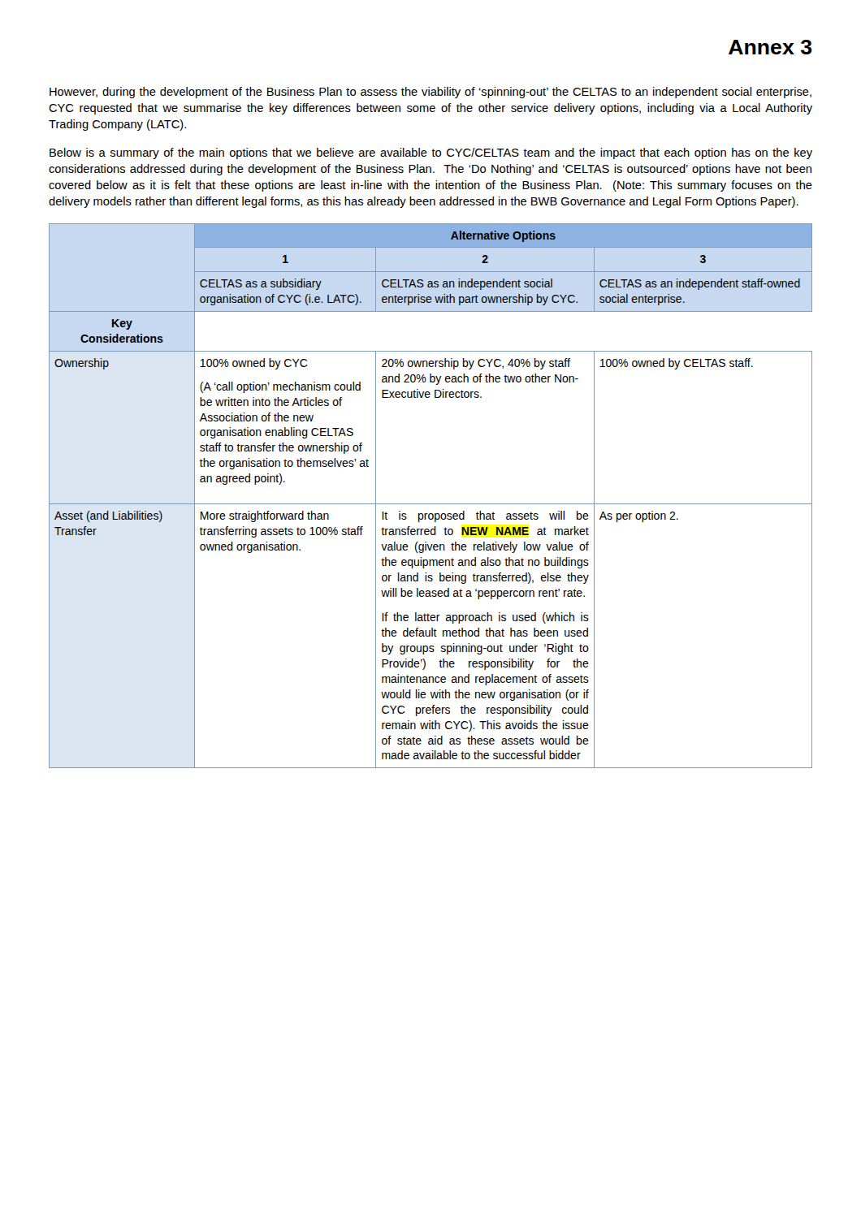Annex 3
However, during the development of the Business Plan to assess the viability of ‘spinning-out’ the CELTAS to an independent social enterprise, CYC requested that we summarise the key differences between some of the other service delivery options, including via a Local Authority Trading Company (LATC).
Below is a summary of the main options that we believe are available to CYC/CELTAS team and the impact that each option has on the key considerations addressed during the development of the Business Plan. The ‘Do Nothing’ and ‘CELTAS is outsourced’ options have not been covered below as it is felt that these options are least in-line with the intention of the Business Plan. (Note: This summary focuses on the delivery models rather than different legal forms, as this has already been addressed in the BWB Governance and Legal Form Options Paper).
| | Alternative Options |
| 1 | 2 | 3 |
| CELTAS as a subsidiary organisation of CYC (i.e. LATC). | CELTAS as an independent social enterprise with part ownership by CYC. | CELTAS as an independent staff-owned social enterprise. |
| Key Considerations | |
| Ownership | 100% owned by CYC (A ‘call option’ mechanism could be written into the Articles of Association of the new organisation enabling CELTAS staff to transfer the ownership of the organisation to themselves’ at an agreed point). | 20% ownership by CYC, 40% by staff and 20% by each of the two other Non-Executive Directors. | 100% owned by CELTAS staff. |
| Asset (and Liabilities) Transfer | More straightforward than transferring assets to 100% staff owned organisation. | It is proposed that assets will be transferred to NEW NAME at market value (given the relatively low value of the equipment and also that no buildings or land is being transferred), else they will be leased at a ‘peppercorn rent’ rate. If the latter approach is used (which is the default method that has been used by groups spinning-out under ‘Right to Provide’) the responsibility for the maintenance and replacement of assets would lie with the new organisation (or if CYC prefers the responsibility could remain with CYC). This avoids the issue of state aid as these assets would be made available to the successful bidder | As per option 2. |